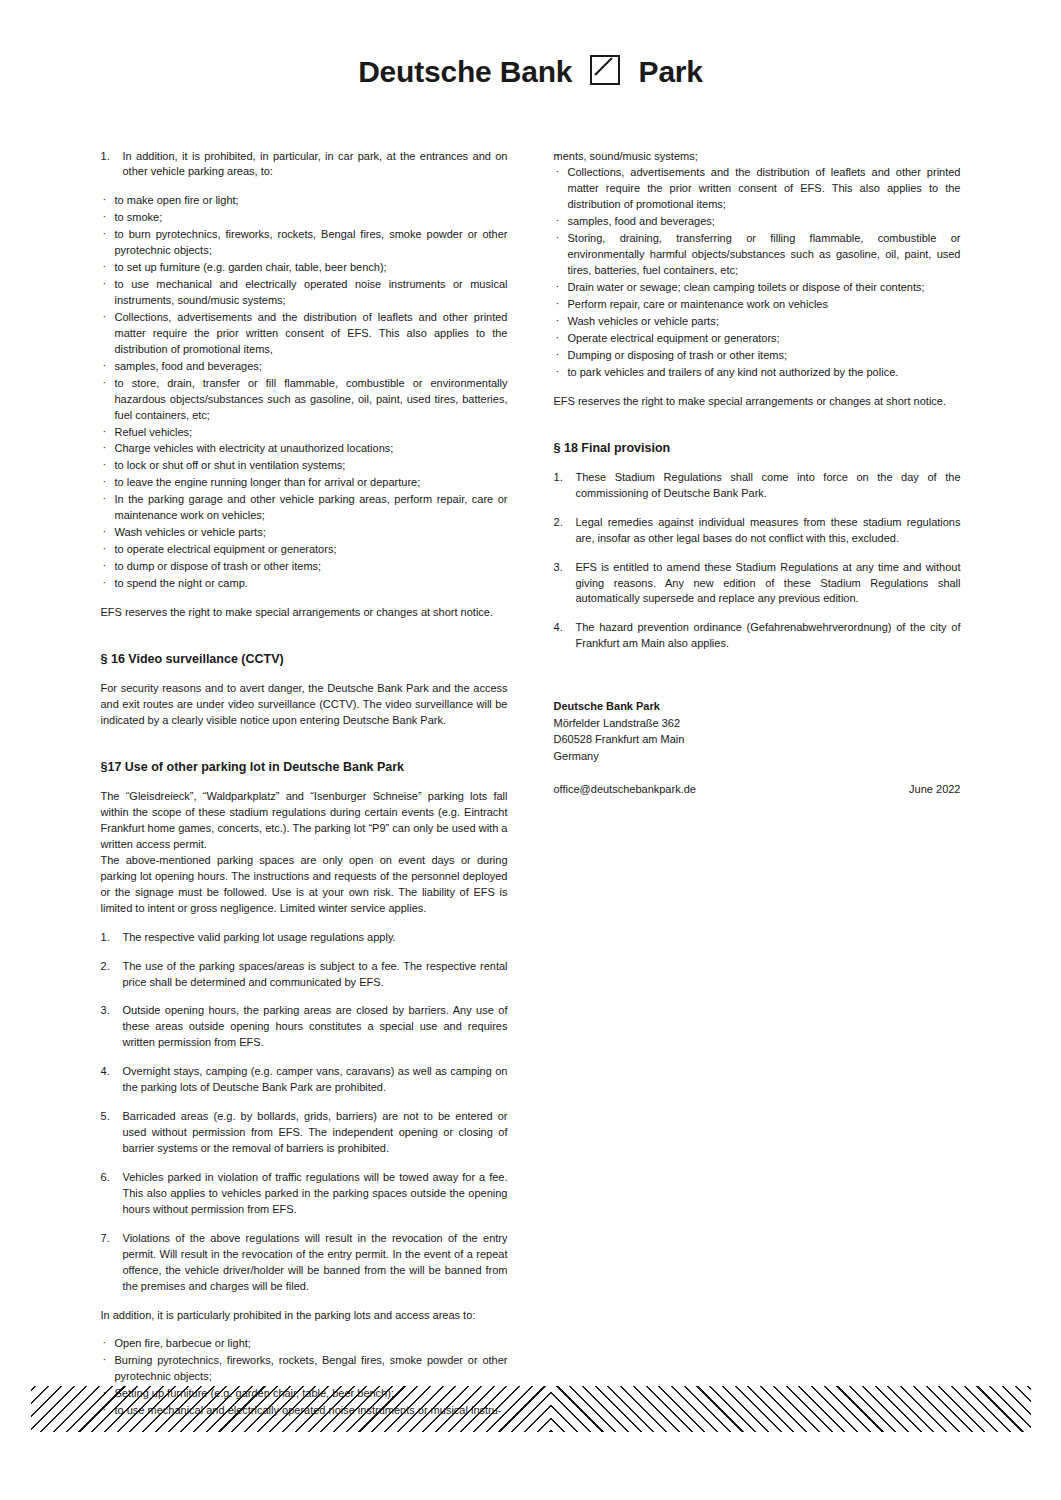Deutsche Bank Park
In addition, it is prohibited, in particular, in car park, at the entrances and on other vehicle parking areas, to:
to make open fire or light;
to smoke;
to burn pyrotechnics, fireworks, rockets, Bengal fires, smoke powder or other pyrotechnic objects;
to set up furniture (e.g. garden chair, table, beer bench);
to use mechanical and electrically operated noise instruments or musical instruments, sound/music systems;
Collections, advertisements and the distribution of leaflets and other printed matter require the prior written consent of EFS. This also applies to the distribution of promotional items,
samples, food and beverages;
to store, drain, transfer or fill flammable, combustible or environmentally hazardous objects/substances such as gasoline, oil, paint, used tires, batteries, fuel containers, etc;
Refuel vehicles;
Charge vehicles with electricity at unauthorized locations;
to lock or shut off or shut in ventilation systems;
to leave the engine running longer than for arrival or departure;
In the parking garage and other vehicle parking areas, perform repair, care or maintenance work on vehicles;
Wash vehicles or vehicle parts;
to operate electrical equipment or generators;
to dump or dispose of trash or other items;
to spend the night or camp.
EFS reserves the right to make special arrangements or changes at short notice.
§ 16 Video surveillance (CCTV)
For security reasons and to avert danger, the Deutsche Bank Park and the access and exit routes are under video surveillance (CCTV). The video surveillance will be indicated by a clearly visible notice upon entering Deutsche Bank Park.
§17 Use of other parking lot in Deutsche Bank Park
The “Gleisdreieck”, “Waldparkplatz” and “Isenburger Schneise” parking lots fall within the scope of these stadium regulations during certain events (e.g. Eintracht Frankfurt home games, concerts, etc.). The parking lot “P9” can only be used with a written access permit.
The above-mentioned parking spaces are only open on event days or during parking lot opening hours. The instructions and requests of the personnel deployed or the signage must be followed. Use is at your own risk. The liability of EFS is limited to intent or gross negligence. Limited winter service applies.
The respective valid parking lot usage regulations apply.
The use of the parking spaces/areas is subject to a fee. The respective rental price shall be determined and communicated by EFS.
Outside opening hours, the parking areas are closed by barriers. Any use of these areas outside opening hours constitutes a special use and requires written permission from EFS.
Overnight stays, camping (e.g. camper vans, caravans) as well as camping on the parking lots of Deutsche Bank Park are prohibited.
Barricaded areas (e.g. by bollards, grids, barriers) are not to be entered or used without permission from EFS. The independent opening or closing of barrier systems or the removal of barriers is prohibited.
Vehicles parked in violation of traffic regulations will be towed away for a fee. This also applies to vehicles parked in the parking spaces outside the opening hours without permission from EFS.
Violations of the above regulations will result in the revocation of the entry permit. Will result in the revocation of the entry permit. In the event of a repeat offence, the vehicle driver/holder will be banned from the will be banned from the premises and charges will be filed.
In addition, it is particularly prohibited in the parking lots and access areas to:
Open fire, barbecue or light;
Burning pyrotechnics, fireworks, rockets, Bengal fires, smoke powder or other pyrotechnic objects;
Setting up furniture (e.g. garden chair, table, beer bench);
to use mechanical and electrically operated noise instruments or musical instru-
ments, sound/music systems;
Collections, advertisements and the distribution of leaflets and other printed matter require the prior written consent of EFS. This also applies to the distribution of promotional items;
samples, food and beverages;
Storing, draining, transferring or filling flammable, combustible or environmentally harmful objects/substances such as gasoline, oil, paint, used tires, batteries, fuel containers, etc;
Drain water or sewage; clean camping toilets or dispose of their contents;
Perform repair, care or maintenance work on vehicles
Wash vehicles or vehicle parts;
Operate electrical equipment or generators;
Dumping or disposing of trash or other items;
to park vehicles and trailers of any kind not authorized by the police.
EFS reserves the right to make special arrangements or changes at short notice.
§ 18 Final provision
These Stadium Regulations shall come into force on the day of the commissioning of Deutsche Bank Park.
Legal remedies against individual measures from these stadium regulations are, insofar as other legal bases do not conflict with this, excluded.
EFS is entitled to amend these Stadium Regulations at any time and without giving reasons. Any new edition of these Stadium Regulations shall automatically supersede and replace any previous edition.
The hazard prevention ordinance (Gefahrenabwehrverordnung) of the city of Frankfurt am Main also applies.
Deutsche Bank Park
Mörfelder Landstraße 362
D60528 Frankfurt am Main
Germany
office@deutschebankpark.de June 2022